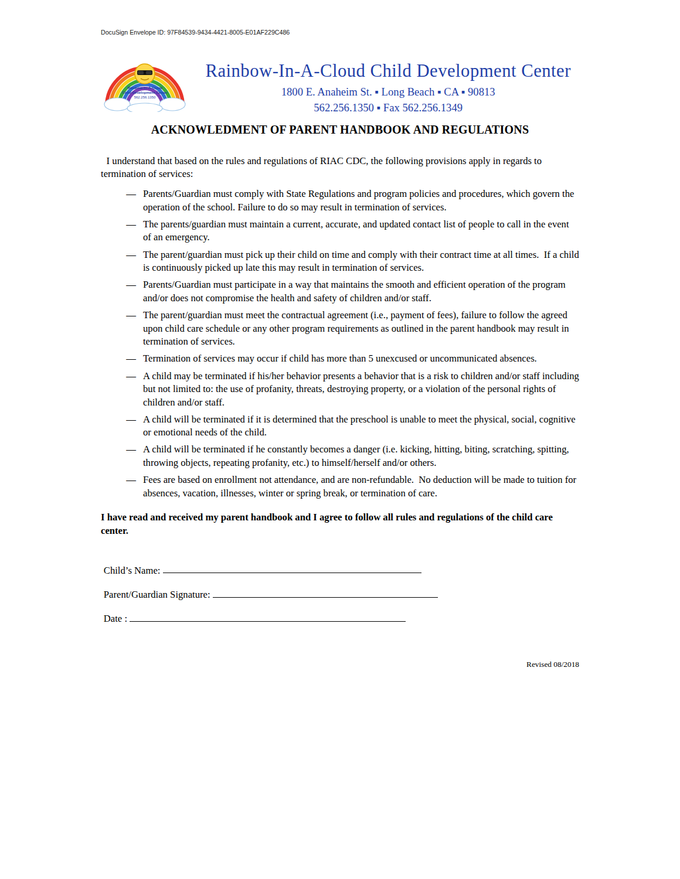DocuSign Envelope ID: 97F84539-9434-4421-8005-E01AF229C486
Rainbow-In-A-Cloud Child Development Center 562.256.1350
Rainbow-In-A-Cloud Child Development Center
1800 E. Anaheim St. ▪ Long Beach ▪ CA ▪ 90813
562.256.1350 ▪ Fax 562.256.1349
ACKNOWLEDMENT OF PARENT HANDBOOK AND REGULATIONS
I understand that based on the rules and regulations of RIAC CDC, the following provisions apply in regards to termination of services:
Parents/Guardian must comply with State Regulations and program policies and procedures, which govern the operation of the school. Failure to do so may result in termination of services.
The parents/guardian must maintain a current, accurate, and updated contact list of people to call in the event of an emergency.
The parent/guardian must pick up their child on time and comply with their contract time at all times. If a child is continuously picked up late this may result in termination of services.
Parents/Guardian must participate in a way that maintains the smooth and efficient operation of the program and/or does not compromise the health and safety of children and/or staff.
The parent/guardian must meet the contractual agreement (i.e., payment of fees), failure to follow the agreed upon child care schedule or any other program requirements as outlined in the parent handbook may result in termination of services.
Termination of services may occur if child has more than 5 unexcused or uncommunicated absences.
A child may be terminated if his/her behavior presents a behavior that is a risk to children and/or staff including but not limited to: the use of profanity, threats, destroying property, or a violation of the personal rights of children and/or staff.
A child will be terminated if it is determined that the preschool is unable to meet the physical, social, cognitive or emotional needs of the child.
A child will be terminated if he constantly becomes a danger (i.e. kicking, hitting, biting, scratching, spitting, throwing objects, repeating profanity, etc.) to himself/herself and/or others.
Fees are based on enrollment not attendance, and are non-refundable. No deduction will be made to tuition for absences, vacation, illnesses, winter or spring break, or termination of care.
I have read and received my parent handbook and I agree to follow all rules and regulations of the child care center.
Child’s Name:
Parent/Guardian Signature:
Date :
Revised 08/2018